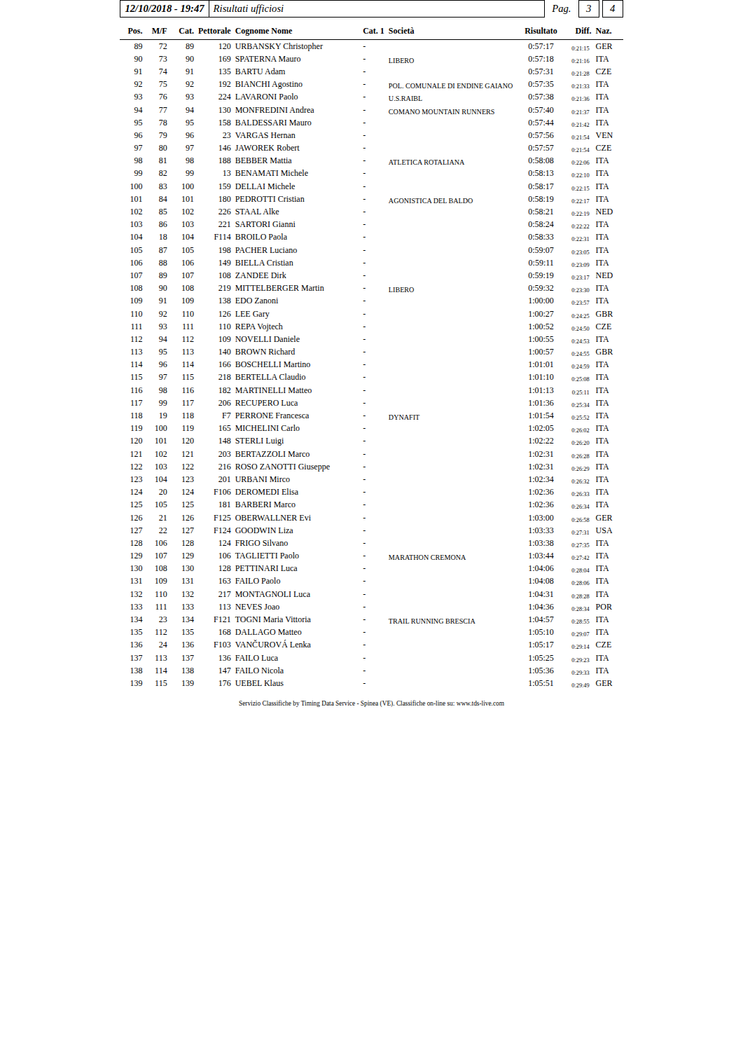12/10/2018 - 19:47
Risultati ufficiosi
Pag.
3
4
| Pos. | M/F | Cat. | Pettorale | Cognome Nome | Cat. 1 | Società | Risultato | Diff. | Naz. |
| --- | --- | --- | --- | --- | --- | --- | --- | --- | --- |
| 89 | 72 | 89 | 120 | URBANSKY Christopher | - | | 0:57:17 | 0:21:15 | GER |
| 90 | 73 | 90 | 169 | SPATERNA Mauro | - | LIBERO | 0:57:18 | 0:21:16 | ITA |
| 91 | 74 | 91 | 135 | BARTU Adam | - | | 0:57:31 | 0:21:28 | CZE |
| 92 | 75 | 92 | 192 | BIANCHI Agostino | - | POL. COMUNALE DI ENDINE GAIANO | 0:57:35 | 0:21:33 | ITA |
| 93 | 76 | 93 | 224 | LAVARONI Paolo | - | U.S.RAIBL | 0:57:38 | 0:21:36 | ITA |
| 94 | 77 | 94 | 130 | MONFREDINI Andrea | - | COMANO MOUNTAIN RUNNERS | 0:57:40 | 0:21:37 | ITA |
| 95 | 78 | 95 | 158 | BALDESSARI Mauro | - | | 0:57:44 | 0:21:42 | ITA |
| 96 | 79 | 96 | 23 | VARGAS Hernan | - | | 0:57:56 | 0:21:54 | VEN |
| 97 | 80 | 97 | 146 | JAWOREK Robert | - | | 0:57:57 | 0:21:54 | CZE |
| 98 | 81 | 98 | 188 | BEBBER Mattia | - | ATLETICA ROTALIANA | 0:58:08 | 0:22:06 | ITA |
| 99 | 82 | 99 | 13 | BENAMATI Michele | - | | 0:58:13 | 0:22:10 | ITA |
| 100 | 83 | 100 | 159 | DELLAI Michele | - | | 0:58:17 | 0:22:15 | ITA |
| 101 | 84 | 101 | 180 | PEDROTTI Cristian | - | AGONISTICA DEL BALDO | 0:58:19 | 0:22:17 | ITA |
| 102 | 85 | 102 | 226 | STAAL Alke | - | | 0:58:21 | 0:22:19 | NED |
| 103 | 86 | 103 | 221 | SARTORI Gianni | - | | 0:58:24 | 0:22:22 | ITA |
| 104 | 18 | 104 | F114 | BROILO Paola | - | | 0:58:33 | 0:22:31 | ITA |
| 105 | 87 | 105 | 198 | PACHER Luciano | - | | 0:59:07 | 0:23:05 | ITA |
| 106 | 88 | 106 | 149 | BIELLA Cristian | - | | 0:59:11 | 0:23:09 | ITA |
| 107 | 89 | 107 | 108 | ZANDEE Dirk | - | | 0:59:19 | 0:23:17 | NED |
| 108 | 90 | 108 | 219 | MITTELBERGER Martin | - | LIBERO | 0:59:32 | 0:23:30 | ITA |
| 109 | 91 | 109 | 138 | EDO Zanoni | - | | 1:00:00 | 0:23:57 | ITA |
| 110 | 92 | 110 | 126 | LEE Gary | - | | 1:00:27 | 0:24:25 | GBR |
| 111 | 93 | 111 | 110 | REPA Vojtech | - | | 1:00:52 | 0:24:50 | CZE |
| 112 | 94 | 112 | 109 | NOVELLI Daniele | - | | 1:00:55 | 0:24:53 | ITA |
| 113 | 95 | 113 | 140 | BROWN Richard | - | | 1:00:57 | 0:24:55 | GBR |
| 114 | 96 | 114 | 166 | BOSCHELLI Martino | - | | 1:01:01 | 0:24:59 | ITA |
| 115 | 97 | 115 | 218 | BERTELLA Claudio | - | | 1:01:10 | 0:25:08 | ITA |
| 116 | 98 | 116 | 182 | MARTINELLI Matteo | - | | 1:01:13 | 0:25:11 | ITA |
| 117 | 99 | 117 | 206 | RECUPERO Luca | - | | 1:01:36 | 0:25:34 | ITA |
| 118 | 19 | 118 | F7 | PERRONE Francesca | - | DYNAFIT | 1:01:54 | 0:25:52 | ITA |
| 119 | 100 | 119 | 165 | MICHELINI Carlo | - | | 1:02:05 | 0:26:02 | ITA |
| 120 | 101 | 120 | 148 | STERLI Luigi | - | | 1:02:22 | 0:26:20 | ITA |
| 121 | 102 | 121 | 203 | BERTAZZOLI Marco | - | | 1:02:31 | 0:26:28 | ITA |
| 122 | 103 | 122 | 216 | ROSO ZANOTTI Giuseppe | - | | 1:02:31 | 0:26:29 | ITA |
| 123 | 104 | 123 | 201 | URBANI Mirco | - | | 1:02:34 | 0:26:32 | ITA |
| 124 | 20 | 124 | F106 | DEROMEDI Elisa | - | | 1:02:36 | 0:26:33 | ITA |
| 125 | 105 | 125 | 181 | BARBERI Marco | - | | 1:02:36 | 0:26:34 | ITA |
| 126 | 21 | 126 | F125 | OBERWALLNER Evi | - | | 1:03:00 | 0:26:58 | GER |
| 127 | 22 | 127 | F124 | GOODWIN Liza | - | | 1:03:33 | 0:27:31 | USA |
| 128 | 106 | 128 | 124 | FRIGO Silvano | - | | 1:03:38 | 0:27:35 | ITA |
| 129 | 107 | 129 | 106 | TAGLIETTI Paolo | - | MARATHON CREMONA | 1:03:44 | 0:27:42 | ITA |
| 130 | 108 | 130 | 128 | PETTINARI Luca | - | | 1:04:06 | 0:28:04 | ITA |
| 131 | 109 | 131 | 163 | FAILO Paolo | - | | 1:04:08 | 0:28:06 | ITA |
| 132 | 110 | 132 | 217 | MONTAGNOLI Luca | - | | 1:04:31 | 0:28:28 | ITA |
| 133 | 111 | 133 | 113 | NEVES Joao | - | | 1:04:36 | 0:28:34 | POR |
| 134 | 23 | 134 | F121 | TOGNI Maria Vittoria | - | TRAIL RUNNING BRESCIA | 1:04:57 | 0:28:55 | ITA |
| 135 | 112 | 135 | 168 | DALLAGO Matteo | - | | 1:05:10 | 0:29:07 | ITA |
| 136 | 24 | 136 | F103 | VANČUROVÁ Lenka | - | | 1:05:17 | 0:29:14 | CZE |
| 137 | 113 | 137 | 136 | FAILO Luca | - | | 1:05:25 | 0:29:23 | ITA |
| 138 | 114 | 138 | 147 | FAILO Nicola | - | | 1:05:36 | 0:29:33 | ITA |
| 139 | 115 | 139 | 176 | UEBEL Klaus | - | | 1:05:51 | 0:29:49 | GER |
Servizio Classifiche by Timing Data Service - Spinea (VE). Classifiche on-line su: www.tds-live.com